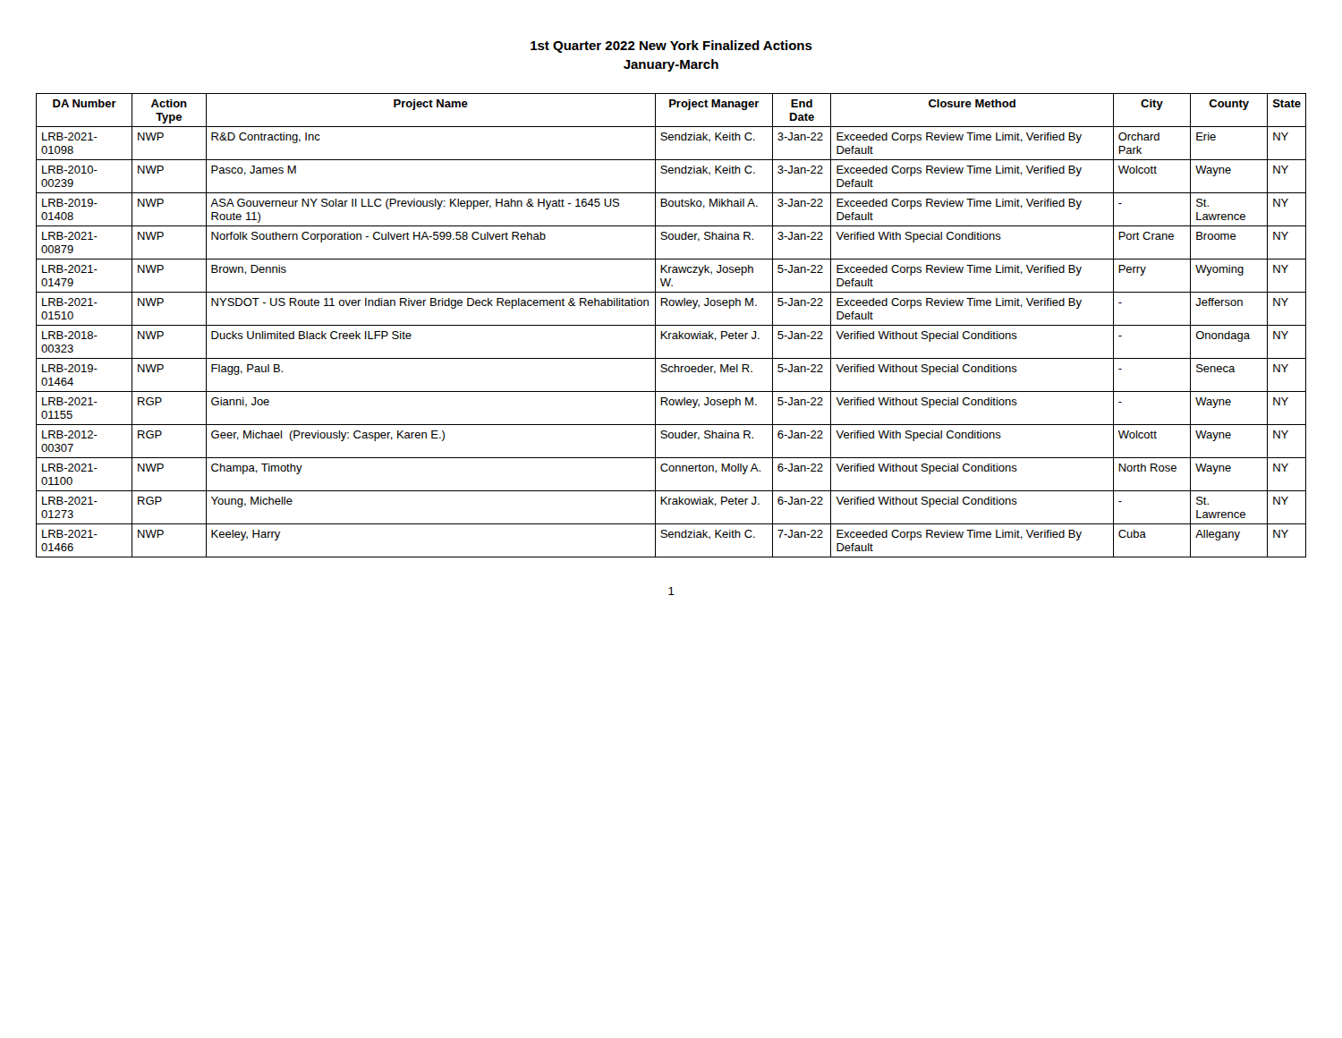1st Quarter 2022 New York Finalized Actions
January-March
| DA Number | Action Type | Project Name | Project Manager | End Date | Closure Method | City | County | State |
| --- | --- | --- | --- | --- | --- | --- | --- | --- |
| LRB-2021-01098 | NWP | R&D Contracting, Inc | Sendziak, Keith C. | 3-Jan-22 | Exceeded Corps Review Time Limit, Verified By Default | Orchard Park | Erie | NY |
| LRB-2010-00239 | NWP | Pasco, James M | Sendziak, Keith C. | 3-Jan-22 | Exceeded Corps Review Time Limit, Verified By Default | Wolcott | Wayne | NY |
| LRB-2019-01408 | NWP | ASA Gouverneur NY Solar II LLC (Previously: Klepper, Hahn & Hyatt - 1645 US Route 11) | Boutsko, Mikhail A. | 3-Jan-22 | Exceeded Corps Review Time Limit, Verified By Default | - | St. Lawrence | NY |
| LRB-2021-00879 | NWP | Norfolk Southern Corporation - Culvert HA-599.58 Culvert Rehab | Souder, Shaina R. | 3-Jan-22 | Verified With Special Conditions | Port Crane | Broome | NY |
| LRB-2021-01479 | NWP | Brown, Dennis | Krawczyk, Joseph W. | 5-Jan-22 | Exceeded Corps Review Time Limit, Verified By Default | Perry | Wyoming | NY |
| LRB-2021-01510 | NWP | NYSDOT - US Route 11 over Indian River Bridge Deck Replacement & Rehabilitation | Rowley, Joseph M. | 5-Jan-22 | Exceeded Corps Review Time Limit, Verified By Default | - | Jefferson | NY |
| LRB-2018-00323 | NWP | Ducks Unlimited Black Creek ILFP Site | Krakowiak, Peter J. | 5-Jan-22 | Verified Without Special Conditions | - | Onondaga | NY |
| LRB-2019-01464 | NWP | Flagg, Paul B. | Schroeder, Mel R. | 5-Jan-22 | Verified Without Special Conditions | - | Seneca | NY |
| LRB-2021-01155 | RGP | Gianni, Joe | Rowley, Joseph M. | 5-Jan-22 | Verified Without Special Conditions | - | Wayne | NY |
| LRB-2012-00307 | RGP | Geer, Michael (Previously: Casper, Karen E.) | Souder, Shaina R. | 6-Jan-22 | Verified With Special Conditions | Wolcott | Wayne | NY |
| LRB-2021-01100 | NWP | Champa, Timothy | Connerton, Molly A. | 6-Jan-22 | Verified Without Special Conditions | North Rose | Wayne | NY |
| LRB-2021-01273 | RGP | Young, Michelle | Krakowiak, Peter J. | 6-Jan-22 | Verified Without Special Conditions | - | St. Lawrence | NY |
| LRB-2021-01466 | NWP | Keeley, Harry | Sendziak, Keith C. | 7-Jan-22 | Exceeded Corps Review Time Limit, Verified By Default | Cuba | Allegany | NY |
1